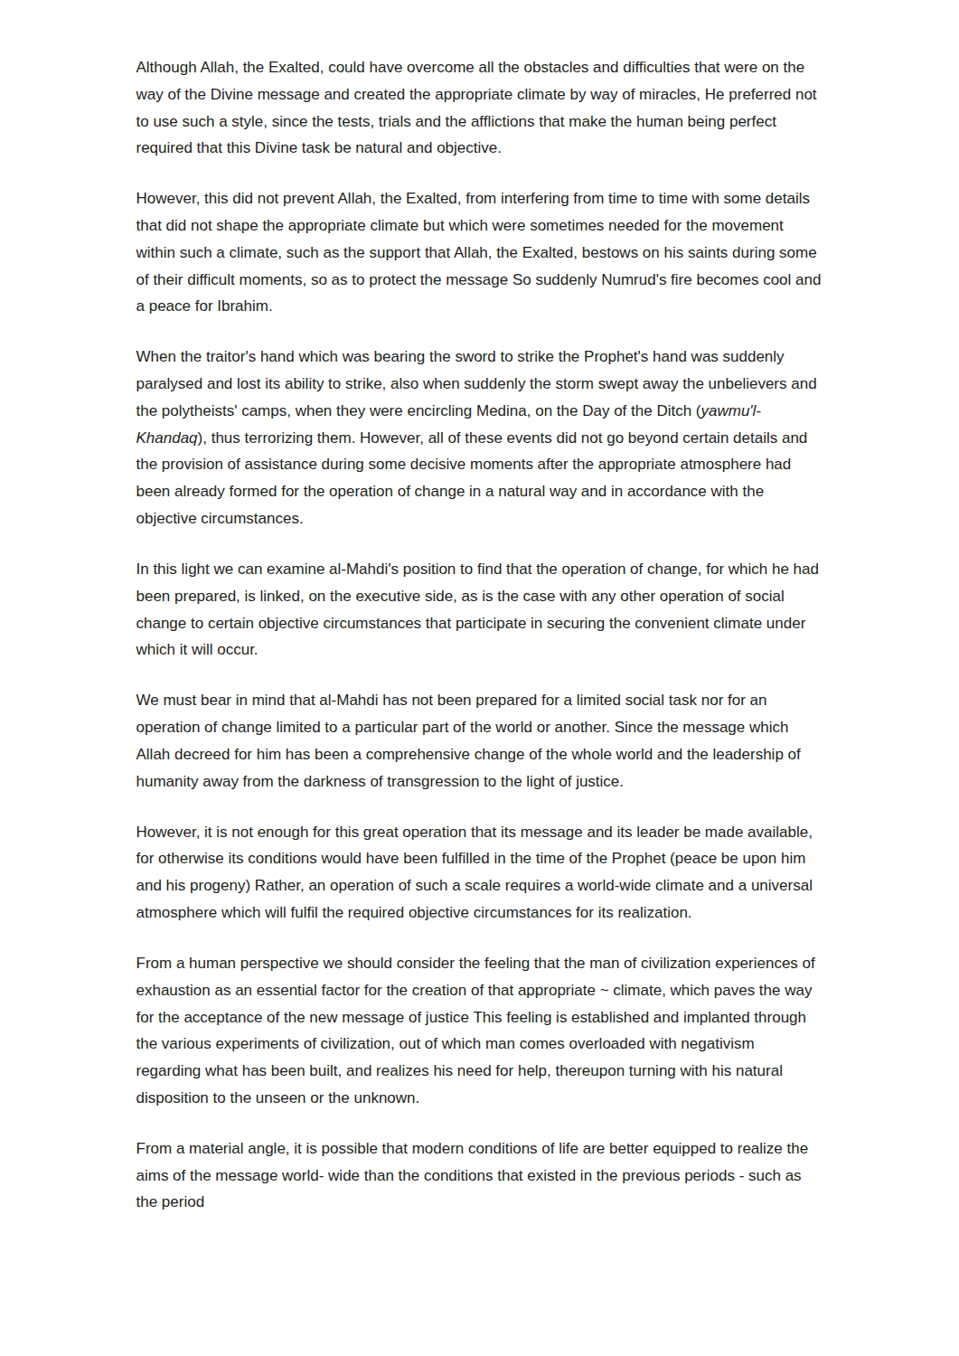Although Allah, the Exalted, could have overcome all the obstacles and difficulties that were on the way of the Divine message and created the appropriate climate by way of miracles, He preferred not to use such a style, since the tests, trials and the afflictions that make the human being perfect required that this Divine task be natural and objective.
However, this did not prevent Allah, the Exalted, from interfering from time to time with some details that did not shape the appropriate climate but which were sometimes needed for the movement within such a climate, such as the support that Allah, the Exalted, bestows on his saints during some of their difficult moments, so as to protect the message So suddenly Numrud's fire becomes cool and a peace for Ibrahim.
When the traitor's hand which was bearing the sword to strike the Prophet's hand was suddenly paralysed and lost its ability to strike, also when suddenly the storm swept away the unbelievers and the polytheists' camps, when they were encircling Medina, on the Day of the Ditch (yawmu'l-Khandaq), thus terrorizing them. However, all of these events did not go beyond certain details and the provision of assistance during some decisive moments after the appropriate atmosphere had been already formed for the operation of change in a natural way and in accordance with the objective circumstances.
In this light we can examine al-Mahdi's position to find that the operation of change, for which he had been prepared, is linked, on the executive side, as is the case with any other operation of social change to certain objective circumstances that participate in securing the convenient climate under which it will occur.
We must bear in mind that al-Mahdi has not been prepared for a limited social task nor for an operation of change limited to a particular part of the world or another. Since the message which Allah decreed for him has been a comprehensive change of the whole world and the leadership of humanity away from the darkness of transgression to the light of justice.
However, it is not enough for this great operation that its message and its leader be made available, for otherwise its conditions would have been fulfilled in the time of the Prophet (peace be upon him and his progeny) Rather, an operation of such a scale requires a world-wide climate and a universal atmosphere which will fulfil the required objective circumstances for its realization.
From a human perspective we should consider the feeling that the man of civilization experiences of exhaustion as an essential factor for the creation of that appropriate ~ climate, which paves the way for the acceptance of the new message of justice This feeling is established and implanted through the various experiments of civilization, out of which man comes overloaded with negativism regarding what has been built, and realizes his need for help, thereupon turning with his natural disposition to the unseen or the unknown.
From a material angle, it is possible that modern conditions of life are better equipped to realize the aims of the message world- wide than the conditions that existed in the previous periods - such as the period